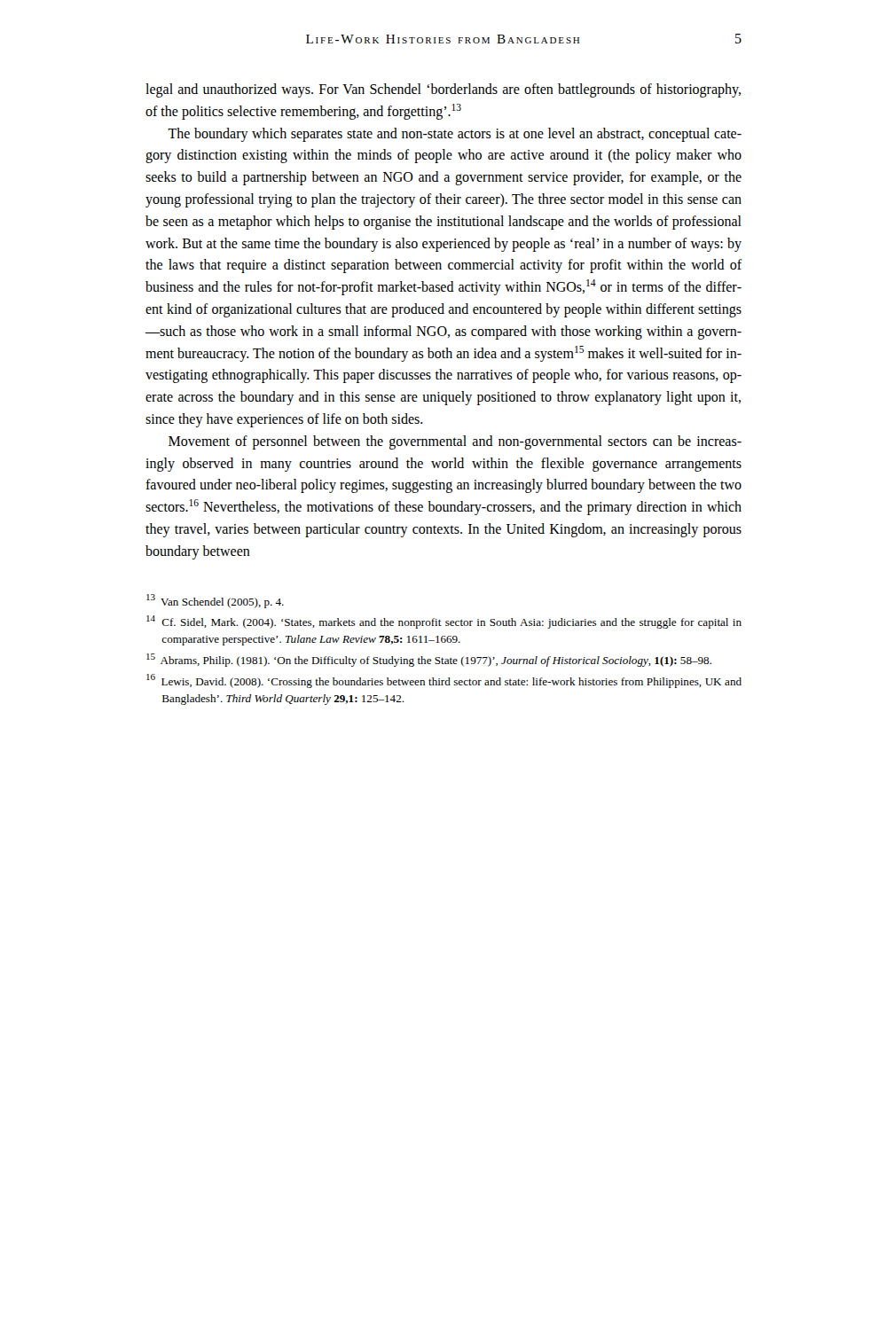Life-Work Histories from Bangladesh 5
legal and unauthorized ways. For Van Schendel ‘borderlands are often battlegrounds of historiography, of the politics selective remembering, and forgetting’.13
The boundary which separates state and non-state actors is at one level an abstract, conceptual category distinction existing within the minds of people who are active around it (the policy maker who seeks to build a partnership between an NGO and a government service provider, for example, or the young professional trying to plan the trajectory of their career). The three sector model in this sense can be seen as a metaphor which helps to organise the institutional landscape and the worlds of professional work. But at the same time the boundary is also experienced by people as ‘real’ in a number of ways: by the laws that require a distinct separation between commercial activity for profit within the world of business and the rules for not-for-profit market-based activity within NGOs,14 or in terms of the different kind of organizational cultures that are produced and encountered by people within different settings—such as those who work in a small informal NGO, as compared with those working within a government bureaucracy. The notion of the boundary as both an idea and a system15 makes it well-suited for investigating ethnographically. This paper discusses the narratives of people who, for various reasons, operate across the boundary and in this sense are uniquely positioned to throw explanatory light upon it, since they have experiences of life on both sides.
Movement of personnel between the governmental and non-governmental sectors can be increasingly observed in many countries around the world within the flexible governance arrangements favoured under neo-liberal policy regimes, suggesting an increasingly blurred boundary between the two sectors.16 Nevertheless, the motivations of these boundary-crossers, and the primary direction in which they travel, varies between particular country contexts. In the United Kingdom, an increasingly porous boundary between
13 Van Schendel (2005), p. 4.
14 Cf. Sidel, Mark. (2004). ‘States, markets and the nonprofit sector in South Asia: judiciaries and the struggle for capital in comparative perspective’. Tulane Law Review 78,5: 1611–1669.
15 Abrams, Philip. (1981). ‘On the Difficulty of Studying the State (1977)’, Journal of Historical Sociology, 1(1): 58–98.
16 Lewis, David. (2008). ‘Crossing the boundaries between third sector and state: life-work histories from Philippines, UK and Bangladesh’. Third World Quarterly 29,1: 125–142.